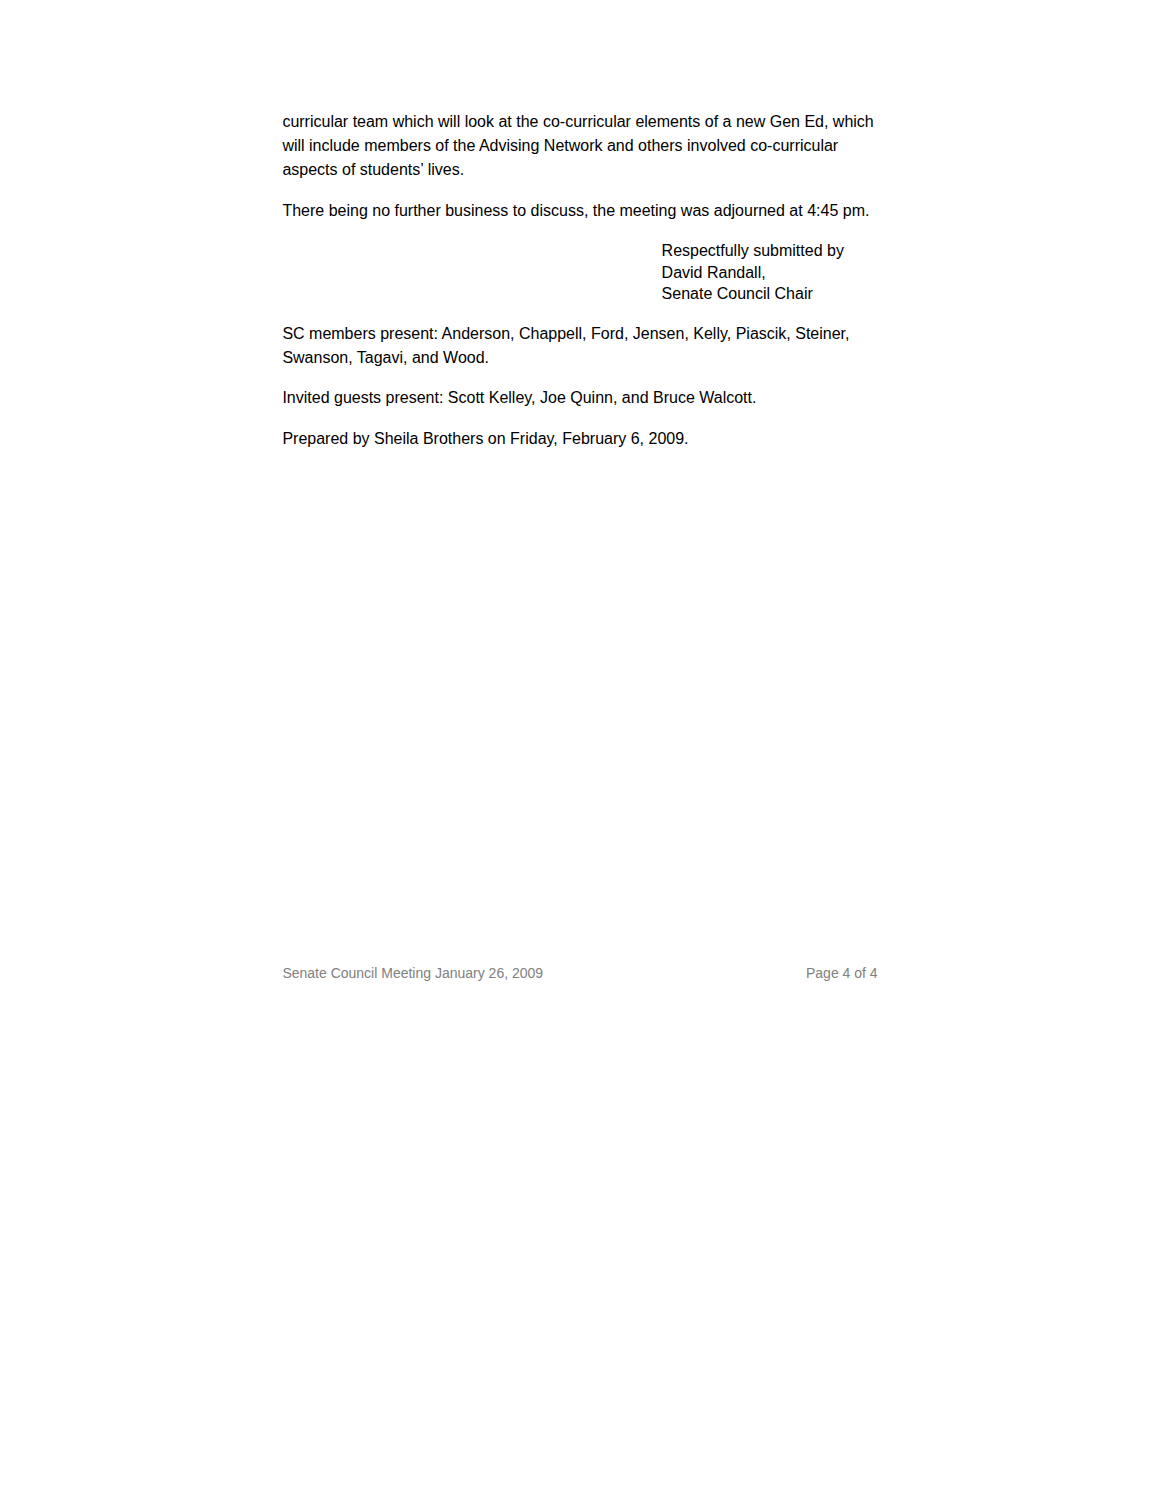curricular team which will look at the co-curricular elements of a new Gen Ed, which will include members of the Advising Network and others involved co-curricular aspects of students’ lives.
There being no further business to discuss, the meeting was adjourned at 4:45 pm.
Respectfully submitted by David Randall,
Senate Council Chair
SC members present: Anderson, Chappell, Ford, Jensen, Kelly, Piascik, Steiner, Swanson, Tagavi, and Wood.
Invited guests present: Scott Kelley, Joe Quinn, and Bruce Walcott.
Prepared by Sheila Brothers on Friday, February 6, 2009.
Senate Council Meeting January 26, 2009
Page 4 of 4